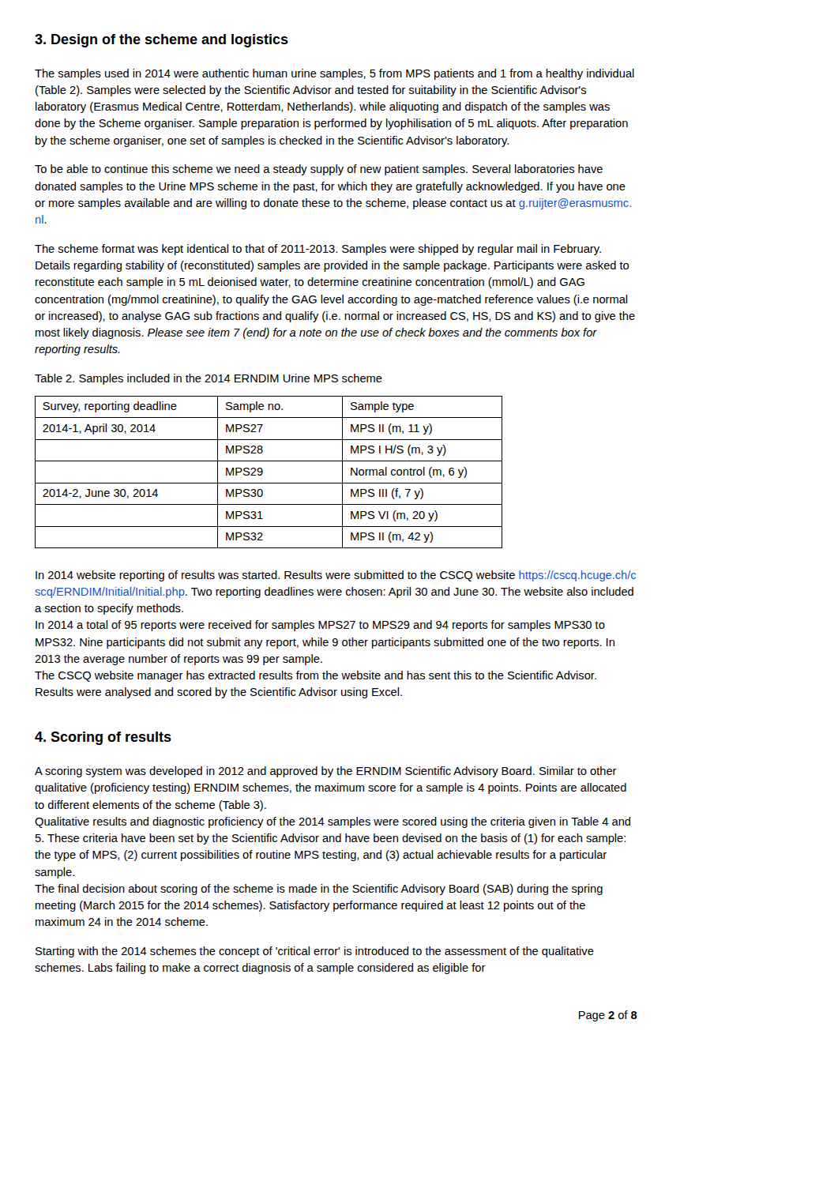3. Design of the scheme and logistics
The samples used in 2014 were authentic human urine samples, 5 from MPS patients and 1 from a healthy individual (Table 2). Samples were selected by the Scientific Advisor and tested for suitability in the Scientific Advisor's laboratory (Erasmus Medical Centre, Rotterdam, Netherlands). while aliquoting and dispatch of the samples was done by the Scheme organiser. Sample preparation is performed by lyophilisation of 5 mL aliquots. After preparation by the scheme organiser, one set of samples is checked in the Scientific Advisor's laboratory.
To be able to continue this scheme we need a steady supply of new patient samples. Several laboratories have donated samples to the Urine MPS scheme in the past, for which they are gratefully acknowledged. If you have one or more samples available and are willing to donate these to the scheme, please contact us at g.ruijter@erasmusmc.nl.
The scheme format was kept identical to that of 2011-2013. Samples were shipped by regular mail in February. Details regarding stability of (reconstituted) samples are provided in the sample package. Participants were asked to reconstitute each sample in 5 mL deionised water, to determine creatinine concentration (mmol/L) and GAG concentration (mg/mmol creatinine), to qualify the GAG level according to age-matched reference values (i.e normal or increased), to analyse GAG sub fractions and qualify (i.e. normal or increased CS, HS, DS and KS) and to give the most likely diagnosis. Please see item 7 (end) for a note on the use of check boxes and the comments box for reporting results.
Table 2. Samples included in the 2014 ERNDIM Urine MPS scheme
| Survey, reporting deadline | Sample no. | Sample type |
| 2014-1, April 30, 2014 | MPS27 | MPS II (m, 11 y) |
| | MPS28 | MPS I H/S (m, 3 y) |
| | MPS29 | Normal control (m, 6 y) |
| 2014-2, June 30, 2014 | MPS30 | MPS III (f, 7 y) |
| | MPS31 | MPS VI (m, 20 y) |
| | MPS32 | MPS II (m, 42 y) |
In 2014 website reporting of results was started. Results were submitted to the CSCQ website https://cscq.hcuge.ch/cscq/ERNDIM/Initial/Initial.php. Two reporting deadlines were chosen: April 30 and June 30. The website also included a section to specify methods.
In 2014 a total of 95 reports were received for samples MPS27 to MPS29 and 94 reports for samples MPS30 to MPS32. Nine participants did not submit any report, while 9 other participants submitted one of the two reports. In 2013 the average number of reports was 99 per sample.
The CSCQ website manager has extracted results from the website and has sent this to the Scientific Advisor. Results were analysed and scored by the Scientific Advisor using Excel.
4. Scoring of results
A scoring system was developed in 2012 and approved by the ERNDIM Scientific Advisory Board. Similar to other qualitative (proficiency testing) ERNDIM schemes, the maximum score for a sample is 4 points. Points are allocated to different elements of the scheme (Table 3).
Qualitative results and diagnostic proficiency of the 2014 samples were scored using the criteria given in Table 4 and 5. These criteria have been set by the Scientific Advisor and have been devised on the basis of (1) for each sample: the type of MPS, (2) current possibilities of routine MPS testing, and (3) actual achievable results for a particular sample.
The final decision about scoring of the scheme is made in the Scientific Advisory Board (SAB) during the spring meeting (March 2015 for the 2014 schemes). Satisfactory performance required at least 12 points out of the maximum 24 in the 2014 scheme.
Starting with the 2014 schemes the concept of 'critical error' is introduced to the assessment of the qualitative schemes. Labs failing to make a correct diagnosis of a sample considered as eligible for
Page 2 of 8